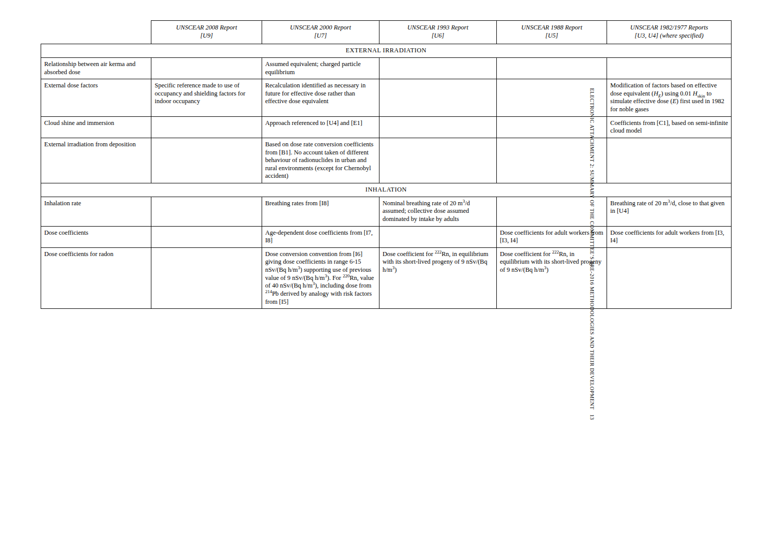Electronic Attachment 2: Summary of the Committee’s pre-2016 methodologies and their development 13
| | UNSCEAR 2008 Report [U9] | UNSCEAR 2000 Report [U7] | UNSCEAR 1993 Report [U6] | UNSCEAR 1988 Report [U5] | UNSCEAR 1982/1977 Reports [U3, U4] (where specified) |
| --- | --- | --- | --- | --- | --- |
| External irradiation |
| Relationship between air kerma and absorbed dose | | Assumed equivalent; charged particle equilibrium | | | |
| External dose factors | Specific reference made to use of occupancy and shielding factors for indoor occupancy | Recalculation identified as necessary in future for effective dose rather than effective dose equivalent | | | Modification of factors based on effective dose equivalent ( H E ) using 0.01 H skin to simulate effective dose ( E ) first used in 1982 for noble gases |
| Cloud shine and immersion | | Approach referenced to [U4] and [E1] | | | Coefficients from [C1], based on semi-infinite cloud model |
| External irradiation from deposition | | Based on dose rate conversion coefficients from [B1]. No account taken of different behaviour of radionuclides in urban and rural environments (except for Chernobyl accident) | | | |
| Inhalation |
| Inhalation rate | | Breathing rates from [I8] | Nominal breathing rate of 20 m 3 /d assumed; collective dose assumed dominated by intake by adults | | Breathing rate of 20 m 3 /d, close to that given in [U4] |
| Dose coefficients | | Age-dependent dose coefficients from [I7, I8] | | Dose coefficients for adult workers from [I3, I4] | Dose coefficients for adult workers from [I3, I4] |
| Dose coefficients for radon | | Dose conversion convention from [I6] giving dose coefficients in range 6-15 nSv/(Bq h/m 3 ) supporting use of previous value of 9 nSv/(Bq h/m 3 ). For 220 Rn, value of 40 nSv/(Bq h/m 3 ), including dose from 214 Pb derived by analogy with risk factors from [I5] | Dose coefficient for 222 Rn, in equilibrium with its short-lived progeny of 9 nSv/(Bq h/m 3 ) | Dose coefficient for 222 Rn, in equilibrium with its short-lived progeny of 9 nSv/(Bq h/m 3 ) | |